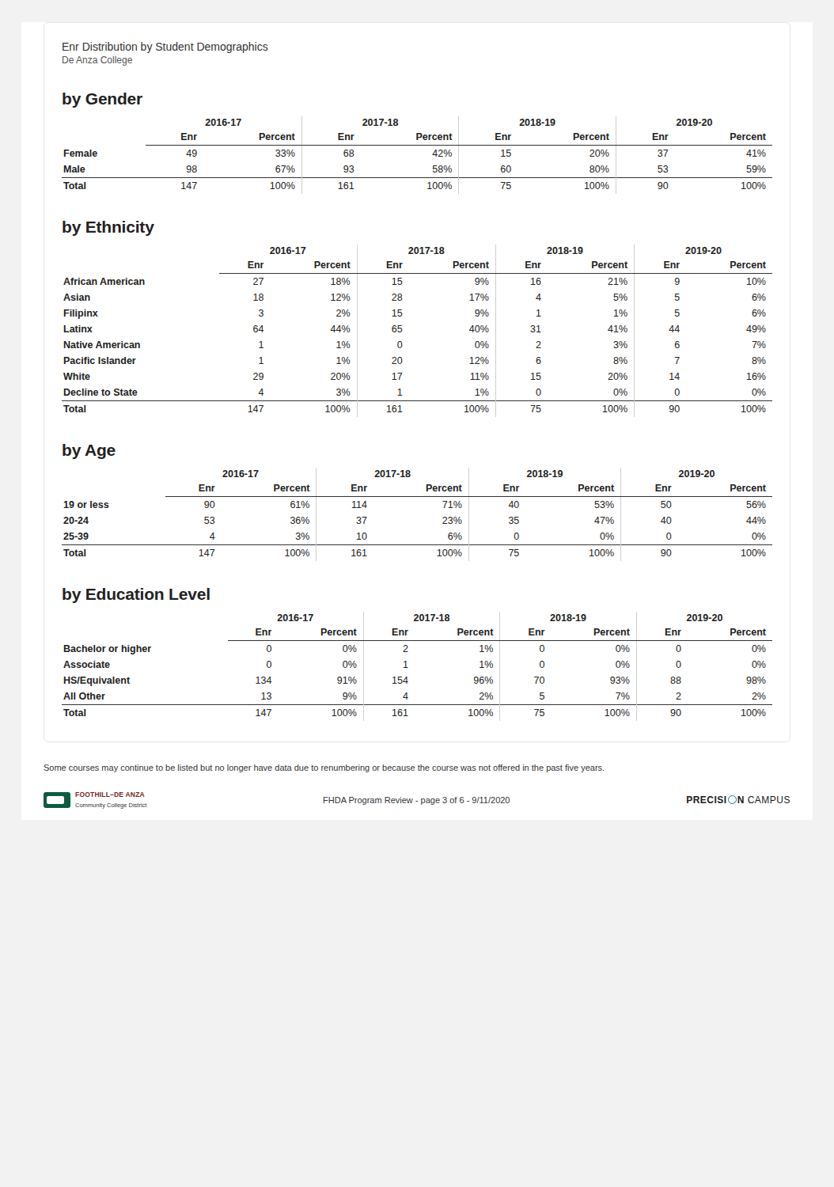Enr Distribution by Student Demographics
De Anza College
by Gender
| | 2016-17 | 2017-18 | 2018-19 | 2019-20 |
| --- | --- | --- | --- | --- |
| | Enr | Percent | Enr | Percent | Enr | Percent | Enr | Percent |
| Female | 49 | 33% | 68 | 42% | 15 | 20% | 37 | 41% |
| Male | 98 | 67% | 93 | 58% | 60 | 80% | 53 | 59% |
| Total | 147 | 100% | 161 | 100% | 75 | 100% | 90 | 100% |
by Ethnicity
| | 2016-17 | 2017-18 | 2018-19 | 2019-20 |
| --- | --- | --- | --- | --- |
| | Enr | Percent | Enr | Percent | Enr | Percent | Enr | Percent |
| African American | 27 | 18% | 15 | 9% | 16 | 21% | 9 | 10% |
| Asian | 18 | 12% | 28 | 17% | 4 | 5% | 5 | 6% |
| Filipinx | 3 | 2% | 15 | 9% | 1 | 1% | 5 | 6% |
| Latinx | 64 | 44% | 65 | 40% | 31 | 41% | 44 | 49% |
| Native American | 1 | 1% | 0 | 0% | 2 | 3% | 6 | 7% |
| Pacific Islander | 1 | 1% | 20 | 12% | 6 | 8% | 7 | 8% |
| White | 29 | 20% | 17 | 11% | 15 | 20% | 14 | 16% |
| Decline to State | 4 | 3% | 1 | 1% | 0 | 0% | 0 | 0% |
| Total | 147 | 100% | 161 | 100% | 75 | 100% | 90 | 100% |
by Age
| | 2016-17 | 2017-18 | 2018-19 | 2019-20 |
| --- | --- | --- | --- | --- |
| | Enr | Percent | Enr | Percent | Enr | Percent | Enr | Percent |
| 19 or less | 90 | 61% | 114 | 71% | 40 | 53% | 50 | 56% |
| 20-24 | 53 | 36% | 37 | 23% | 35 | 47% | 40 | 44% |
| 25-39 | 4 | 3% | 10 | 6% | 0 | 0% | 0 | 0% |
| Total | 147 | 100% | 161 | 100% | 75 | 100% | 90 | 100% |
by Education Level
| | 2016-17 | 2017-18 | 2018-19 | 2019-20 |
| --- | --- | --- | --- | --- |
| | Enr | Percent | Enr | Percent | Enr | Percent | Enr | Percent |
| Bachelor or higher | 0 | 0% | 2 | 1% | 0 | 0% | 0 | 0% |
| Associate | 0 | 0% | 1 | 1% | 0 | 0% | 0 | 0% |
| HS/Equivalent | 134 | 91% | 154 | 96% | 70 | 93% | 88 | 98% |
| All Other | 13 | 9% | 4 | 2% | 5 | 7% | 2 | 2% |
| Total | 147 | 100% | 161 | 100% | 75 | 100% | 90 | 100% |
Some courses may continue to be listed but no longer have data due to renumbering or because the course was not offered in the past five years.
FOOTHILL–DE ANZA Community College District
FHDA Program Review - page 3 of 6 - 9/11/2020
PRECISI N CAMPUS